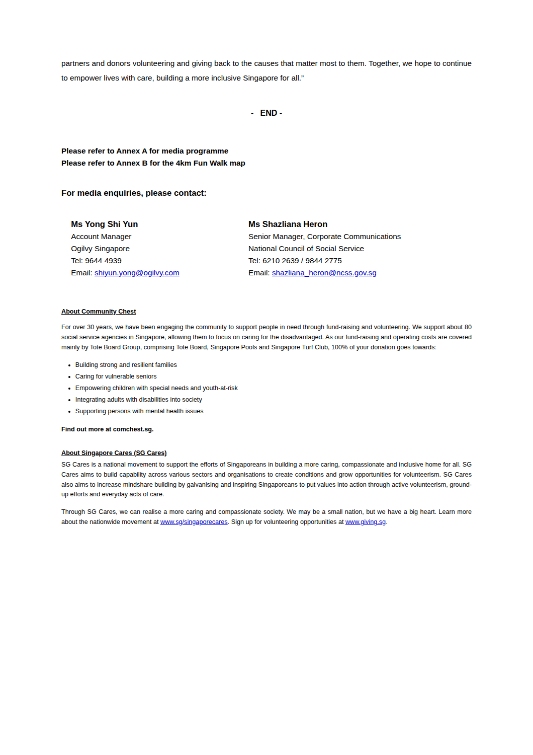partners and donors volunteering and giving back to the causes that matter most to them. Together, we hope to continue to empower lives with care, building a more inclusive Singapore for all.”
- END -
Please refer to Annex A for media programme
Please refer to Annex B for the 4km Fun Walk map
For media enquiries, please contact:
| Ms Yong Shi Yun Account Manager Ogilvy Singapore Tel: 9644 4939 Email: shiyun.yong@ogilvy.com | Ms Shazliana Heron Senior Manager, Corporate Communications National Council of Social Service Tel: 6210 2639 / 9844 2775 Email: shazliana_heron@ncss.gov.sg |
About Community Chest
For over 30 years, we have been engaging the community to support people in need through fund-raising and volunteering. We support about 80 social service agencies in Singapore, allowing them to focus on caring for the disadvantaged. As our fund-raising and operating costs are covered mainly by Tote Board Group, comprising Tote Board, Singapore Pools and Singapore Turf Club, 100% of your donation goes towards:
Building strong and resilient families
Caring for vulnerable seniors
Empowering children with special needs and youth-at-risk
Integrating adults with disabilities into society
Supporting persons with mental health issues
Find out more at comchest.sg.
About Singapore Cares (SG Cares)
SG Cares is a national movement to support the efforts of Singaporeans in building a more caring, compassionate and inclusive home for all. SG Cares aims to build capability across various sectors and organisations to create conditions and grow opportunities for volunteerism. SG Cares also aims to increase mindshare building by galvanising and inspiring Singaporeans to put values into action through active volunteerism, ground-up efforts and everyday acts of care.
Through SG Cares, we can realise a more caring and compassionate society. We may be a small nation, but we have a big heart. Learn more about the nationwide movement at www.sg/singaporecares. Sign up for volunteering opportunities at www.giving.sg.